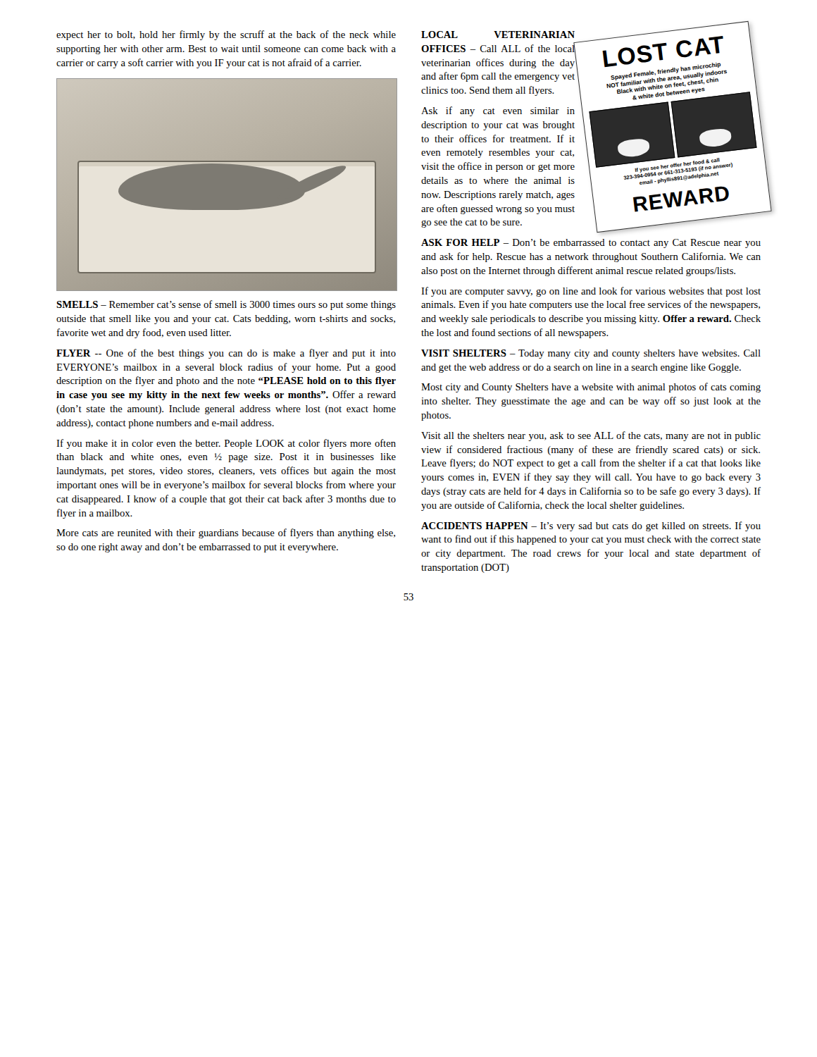expect her to bolt, hold her firmly by the scruff at the back of the neck while supporting her with other arm. Best to wait until someone can come back with a carrier or carry a soft carrier with you IF your cat is not afraid of a carrier.
SMELLS – Remember cat’s sense of smell is 3000 times ours so put some things outside that smell like you and your cat. Cats bedding, worn t-shirts and socks, favorite wet and dry food, even used litter.
FLYER -- One of the best things you can do is make a flyer and put it into EVERYONE’s mailbox in a several block radius of your home. Put a good description on the flyer and photo and the note “PLEASE hold on to this flyer in case you see my kitty in the next few weeks or months”. Offer a reward (don’t state the amount). Include general address where lost (not exact home address), contact phone numbers and e-mail address.
LOST CAT
Spayed Female, friendly has microchip
NOT familiar with the area, usually indoors
Black with white on feet, chest, chin
& white dot between eyes
If you see her offer her food & call
323-394-0954 or 661-313-5193 (if no answer)
email - phyllis891@adelphia.net
REWARD
If you make it in color even the better. People LOOK at color flyers more often than black and white ones, even ½ page size. Post it in businesses like laundymats, pet stores, video stores, cleaners, vets offices but again the most important ones will be in everyone’s mailbox for several blocks from where your cat disappeared. I know of a couple that got their cat back after 3 months due to flyer in a mailbox.
More cats are reunited with their guardians because of flyers than anything else, so do one right away and don’t be embarrassed to put it everywhere.
LOCAL VETERINARIAN OFFICES – Call ALL of the local veterinarian offices during the day and after 6pm call the emergency vet clinics too. Send them all flyers.
Ask if any cat even similar in description to your cat was brought to their offices for treatment. If it even remotely resembles your cat, visit the office in person or get more details as to where the animal is now. Descriptions rarely match, ages are often guessed wrong so you must go see the cat to be sure.
ASK FOR HELP – Don’t be embarrassed to contact any Cat Rescue near you and ask for help. Rescue has a network throughout Southern California. We can also post on the Internet through different animal rescue related groups/lists.
If you are computer savvy, go on line and look for various websites that post lost animals. Even if you hate computers use the local free services of the newspapers, and weekly sale periodicals to describe you missing kitty. Offer a reward. Check the lost and found sections of all newspapers.
VISIT SHELTERS – Today many city and county shelters have websites. Call and get the web address or do a search on line in a search engine like Goggle.
Most city and County Shelters have a website with animal photos of cats coming into shelter. They guesstimate the age and can be way off so just look at the photos.
Visit all the shelters near you, ask to see ALL of the cats, many are not in public view if considered fractious (many of these are friendly scared cats) or sick. Leave flyers; do NOT expect to get a call from the shelter if a cat that looks like yours comes in, EVEN if they say they will call. You have to go back every 3 days (stray cats are held for 4 days in California so to be safe go every 3 days). If you are outside of California, check the local shelter guidelines.
ACCIDENTS HAPPEN – It’s very sad but cats do get killed on streets. If you want to find out if this happened to your cat you must check with the correct state or city department. The road crews for your local and state department of transportation (DOT)
53